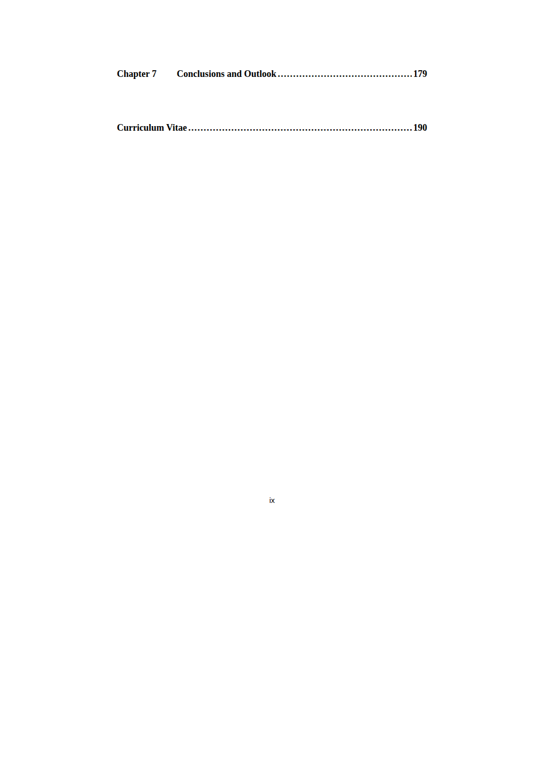Chapter 7 Conclusions and Outlook .......................................................... 179
Curriculum Vitae ............................................................................................................... 190
ix